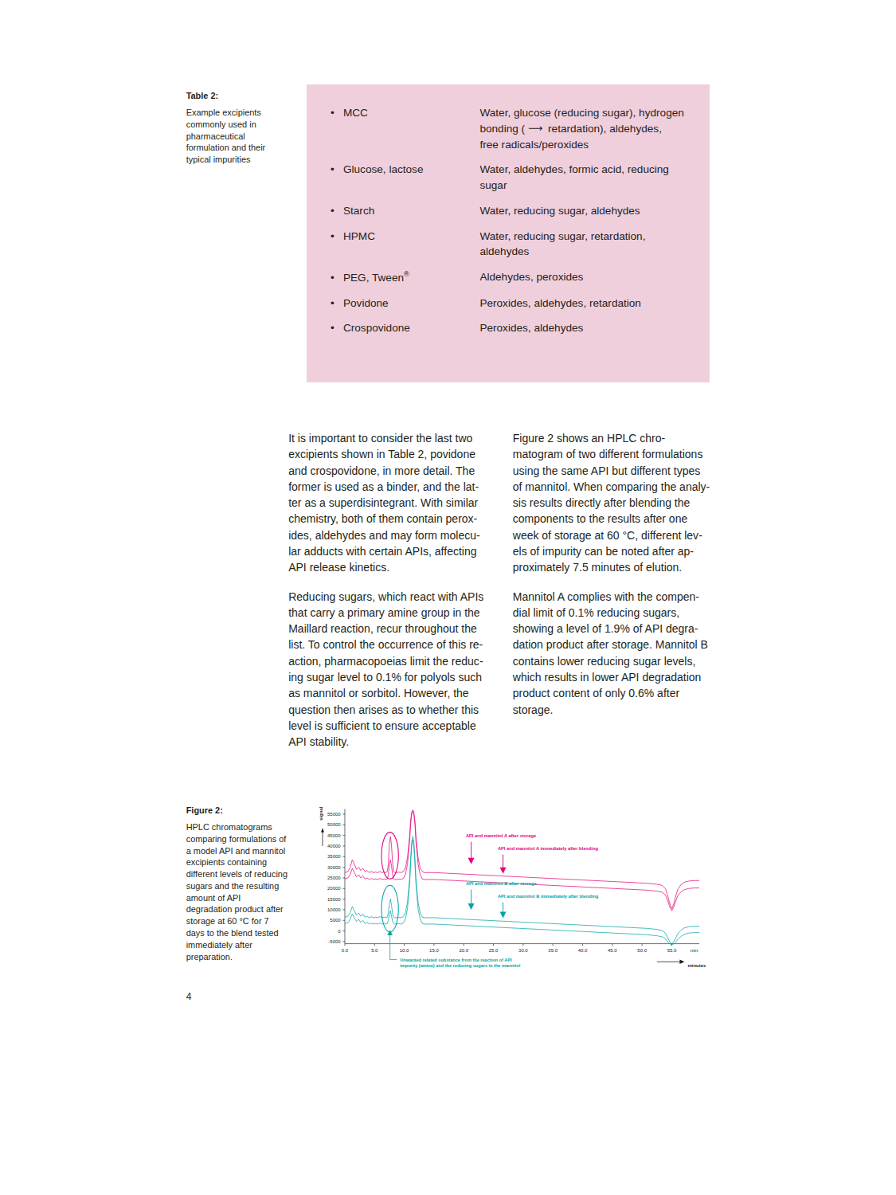Table 2:
Example excipients commonly used in pharmaceutical formulation and their typical impurities
| • MCC | Water, glucose (reducing sugar), hydrogen bonding ( ⟶ retardation), aldehydes, free radicals/peroxides |
| • Glucose, lactose | Water, aldehydes, formic acid, reducing sugar |
| • Starch | Water, reducing sugar, aldehydes |
| • HPMC | Water, reducing sugar, retardation, aldehydes |
| • PEG, Tween ® | Aldehydes, peroxides |
| • Povidone | Peroxides, aldehydes, retardation |
| • Crospovidone | Peroxides, aldehydes |
It is important to consider the last two excipients shown in Table 2, povidone and crospovidone, in more detail. The former is used as a binder, and the latter as a superdisintegrant. With similar chemistry, both of them contain peroxides, aldehydes and may form molecular adducts with certain APIs, affecting API release kinetics.
Reducing sugars, which react with APIs that carry a primary amine group in the Maillard reaction, recur throughout the list. To control the occurrence of this reaction, pharmacopoeias limit the reducing sugar level to 0.1% for polyols such as mannitol or sorbitol. However, the question then arises as to whether this level is sufficient to ensure acceptable API stability.
Figure 2 shows an HPLC chromatogram of two different formulations using the same API but different types of mannitol. When comparing the analysis results directly after blending the components to the results after one week of storage at 60 °C, different levels of impurity can be noted after approximately 7.5 minutes of elution.
Mannitol A complies with the compendial limit of 0.1% reducing sugars, showing a level of 1.9% of API degradation product after storage. Mannitol B contains lower reducing sugar levels, which results in lower API degradation product content of only 0.6% after storage.
Figure 2:
HPLC chromatograms comparing formulations of a model API and mannitol excipients containing different levels of reducing sugars and the resulting amount of API degradation product after storage at 60 °C for 7 days to the blend tested immediately after preparation.
55000 50000 45000 40000 35000 30000 25000 20000 15000 10000 5000 0 -5000 signal 0.0 5.0 10.0 15.0 20.0 25.0 30.0 35.0 40.0 45.0 50.0 55.0 min minutes API and mannitol A after storage API and mannitol A immediately after blending API and mannitol B after storage API and mannitol B immediately after blending Unwanted related substance from the reaction of API impurity (amine) and the reducing sugars in the mannitol
4